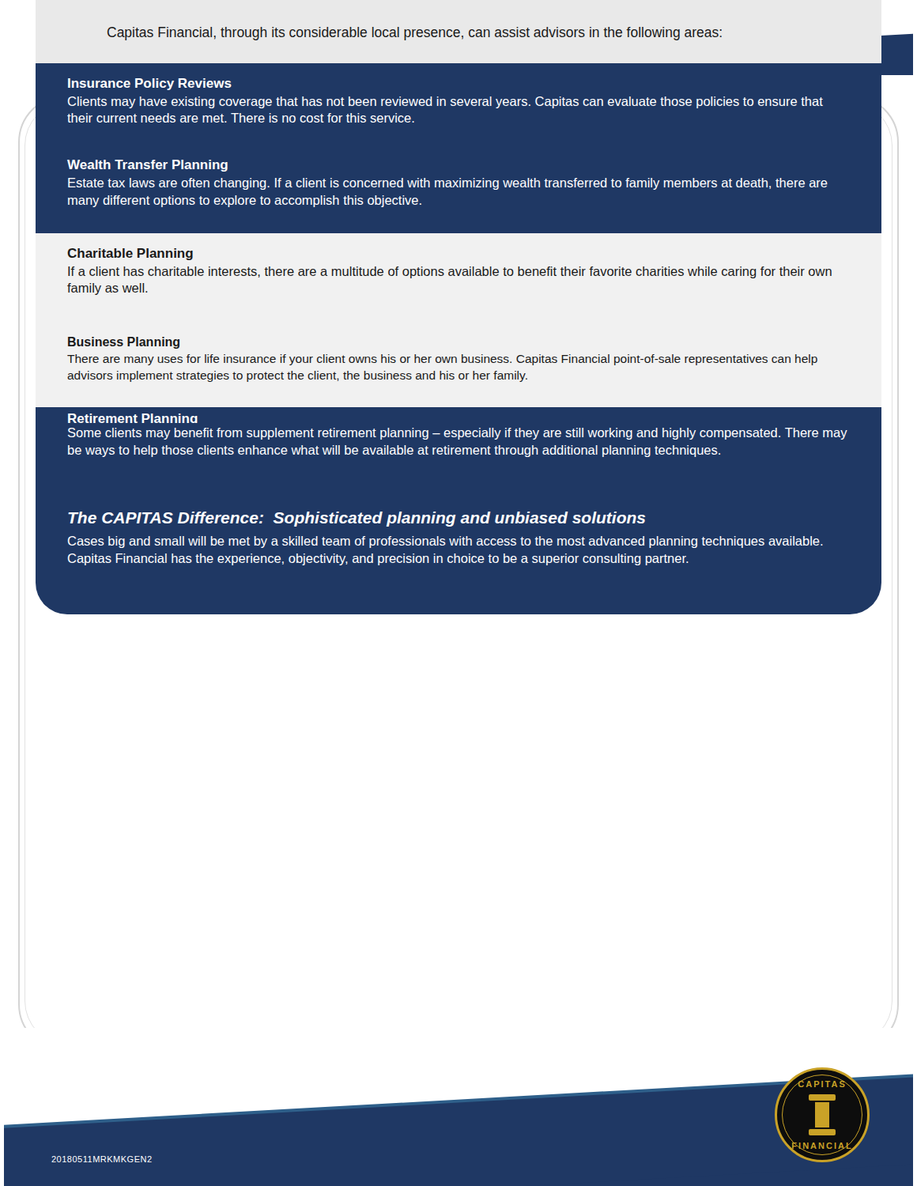Capitas Financial, through its considerable local presence, can assist advisors in the following areas:
Insurance Policy Reviews
Clients may have existing coverage that has not been reviewed in several years. Capitas can evaluate those policies to ensure that their current needs are met. There is no cost for this service.
Wealth Transfer Planning
Estate tax laws are often changing. If a client is concerned with maximizing wealth transferred to family members at death, there are many different options to explore to accomplish this objective.
Charitable Planning
If a client has charitable interests, there are a multitude of options available to benefit their favorite charities while caring for their own family as well.
Business Planning
There are many uses for life insurance if your client owns his or her own business. Capitas Financial point-of-sale representatives can help advisors implement strategies to protect the client, the business and his or her family.
Retirement Planning
Some clients may benefit from supplement retirement planning – especially if they are still working and highly compensated. There may be ways to help those clients enhance what will be available at retirement through additional planning techniques.
The CAPITAS Difference: Sophisticated planning and unbiased solutions
Cases big and small will be met by a skilled team of professionals with access to the most advanced planning techniques available. Capitas Financial has the experience, objectivity, and precision in choice to be a superior consulting partner.
20180511MRKMKGEN2
CAPITAS
FINANCIAL